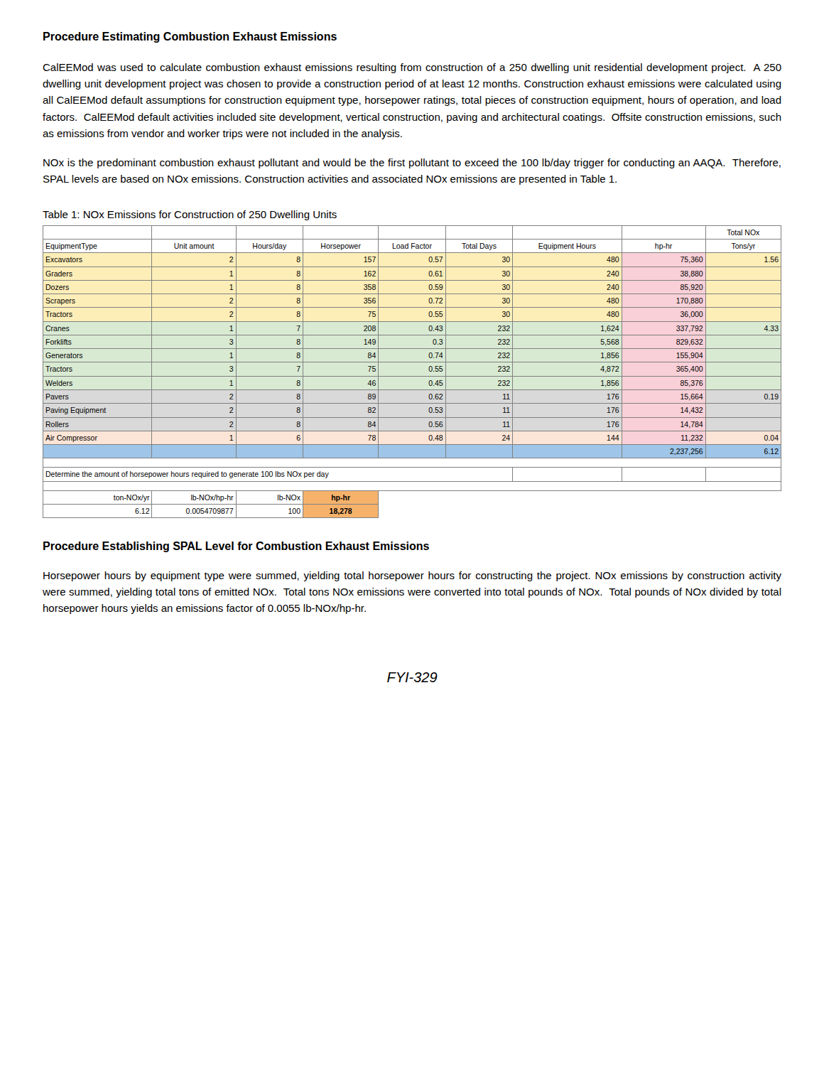Procedure Estimating Combustion Exhaust Emissions
CalEEMod was used to calculate combustion exhaust emissions resulting from construction of a 250 dwelling unit residential development project. A 250 dwelling unit development project was chosen to provide a construction period of at least 12 months. Construction exhaust emissions were calculated using all CalEEMod default assumptions for construction equipment type, horsepower ratings, total pieces of construction equipment, hours of operation, and load factors. CalEEMod default activities included site development, vertical construction, paving and architectural coatings. Offsite construction emissions, such as emissions from vendor and worker trips were not included in the analysis.
NOx is the predominant combustion exhaust pollutant and would be the first pollutant to exceed the 100 lb/day trigger for conducting an AAQA. Therefore, SPAL levels are based on NOx emissions. Construction activities and associated NOx emissions are presented in Table 1.
Table 1: NOx Emissions for Construction of 250 Dwelling Units
| | | | | | | | | Total NOx |
| --- | --- | --- | --- | --- | --- | --- | --- | --- |
| EquipmentType | Unit amount | Hours/day | Horsepower | Load Factor | Total Days | Equipment Hours | hp-hr | Tons/yr |
| Excavators | 2 | 8 | 157 | 0.57 | 30 | 480 | 75,360 | 1.56 |
| Graders | 1 | 8 | 162 | 0.61 | 30 | 240 | 38,880 | |
| Dozers | 1 | 8 | 358 | 0.59 | 30 | 240 | 85,920 | |
| Scrapers | 2 | 8 | 356 | 0.72 | 30 | 480 | 170,880 | |
| Tractors | 2 | 8 | 75 | 0.55 | 30 | 480 | 36,000 | |
| Cranes | 1 | 7 | 208 | 0.43 | 232 | 1,624 | 337,792 | 4.33 |
| Forklifts | 3 | 8 | 149 | 0.3 | 232 | 5,568 | 829,632 | |
| Generators | 1 | 8 | 84 | 0.74 | 232 | 1,856 | 155,904 | |
| Tractors | 3 | 7 | 75 | 0.55 | 232 | 4,872 | 365,400 | |
| Welders | 1 | 8 | 46 | 0.45 | 232 | 1,856 | 85,376 | |
| Pavers | 2 | 8 | 89 | 0.62 | 11 | 176 | 15,664 | 0.19 |
| Paving Equipment | 2 | 8 | 82 | 0.53 | 11 | 176 | 14,432 | |
| Rollers | 2 | 8 | 84 | 0.56 | 11 | 176 | 14,784 | |
| Air Compressor | 1 | 6 | 78 | 0.48 | 24 | 144 | 11,232 | 0.04 |
| | | | | | | | 2,237,256 | 6.12 |
| Determine the amount of horsepower hours required to generate 100 lbs NOx per day | | | |
| ton-NOx/yr | lb-NOx/hp-hr | lb-NOx | hp-hr | | | | | |
| 6.12 | 0.0054709877 | 100 | 18,278 | | | | | |
Procedure Establishing SPAL Level for Combustion Exhaust Emissions
Horsepower hours by equipment type were summed, yielding total horsepower hours for constructing the project. NOx emissions by construction activity were summed, yielding total tons of emitted NOx. Total tons NOx emissions were converted into total pounds of NOx. Total pounds of NOx divided by total horsepower hours yields an emissions factor of 0.0055 lb-NOx/hp-hr.
FYI-329